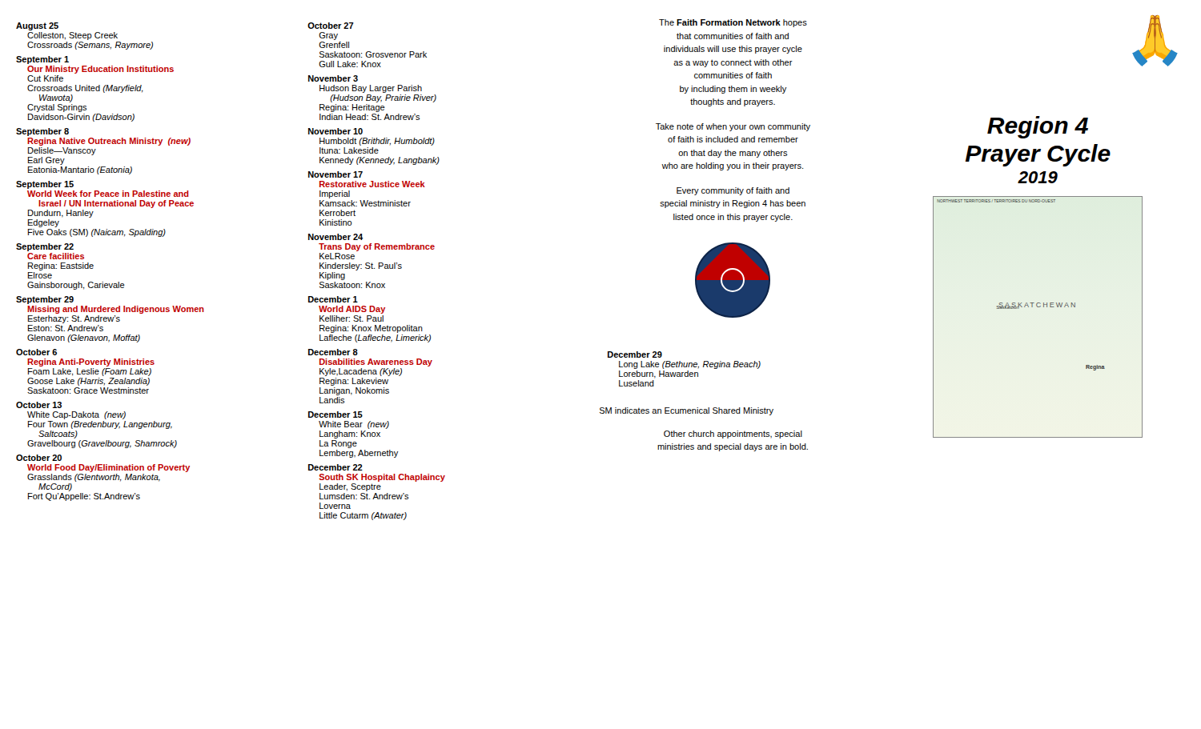August 25
Colleston, Steep Creek
Crossroads (Semans, Raymore)
September 1
Our Ministry Education Institutions
Cut Knife
Crossroads United (Maryfield,
Wawota)
Crystal Springs
Davidson-Girvin (Davidson)
September 8
Regina Native Outreach Ministry (new)
Delisle—Vanscoy
Earl Grey
Eatonia-Mantario (Eatonia)
September 15
World Week for Peace in Palestine and
Israel / UN International Day of Peace
Dundurn, Hanley
Edgeley
Five Oaks (SM) (Naicam, Spalding)
September 22
Care facilities
Regina: Eastside
Elrose
Gainsborough, Carievale
September 29
Missing and Murdered Indigenous Women
Esterhazy: St. Andrew’s
Eston: St. Andrew’s
Glenavon (Glenavon, Moffat)
October 6
Regina Anti-Poverty Ministries
Foam Lake, Leslie (Foam Lake)
Goose Lake (Harris, Zealandia)
Saskatoon: Grace Westminster
October 13
White Cap-Dakota (new)
Four Town (Bredenbury, Langenburg,
Saltcoats)
Gravelbourg (Gravelbourg, Shamrock)
October 20
World Food Day/Elimination of Poverty
Grasslands (Glentworth, Mankota,
McCord)
Fort Qu’Appelle: St.Andrew’s
October 27
Gray
Grenfell
Saskatoon: Grosvenor Park
Gull Lake: Knox
November 3
Hudson Bay Larger Parish
(Hudson Bay, Prairie River)
Regina: Heritage
Indian Head: St. Andrew’s
November 10
Humboldt (Brithdir, Humboldt)
Ituna: Lakeside
Kennedy (Kennedy, Langbank)
November 17
Restorative Justice Week
Imperial
Kamsack: Westminister
Kerrobert
Kinistino
November 24
Trans Day of Remembrance
KeLRose
Kindersley: St. Paul’s
Kipling
Saskatoon: Knox
December 1
World AIDS Day
Kelliher: St. Paul
Regina: Knox Metropolitan
Lafleche (Lafleche, Limerick)
December 8
Disabilities Awareness Day
Kyle,Lacadena (Kyle)
Regina: Lakeview
Lanigan, Nokomis
Landis
December 15
White Bear (new)
Langham: Knox
La Ronge
Lemberg, Abernethy
December 22
South SK Hospital Chaplaincy
Leader, Sceptre
Lumsden: St. Andrew’s
Loverna
Little Cutarm (Atwater)
The Faith Formation Network hopes
that communities of faith and
individuals will use this prayer cycle
as a way to connect with other
communities of faith
by including them in weekly
thoughts and prayers.
Take note of when your own community
of faith is included and remember
on that day the many others
who are holding you in their prayers.
Every community of faith and
special ministry in Region 4 has been
listed once in this prayer cycle.
December 29
Long Lake (Bethune, Regina Beach)
Loreburn, Hawarden
Luseland
SM indicates an Ecumenical Shared Ministry
Other church appointments, special
ministries and special days are in bold.
🙏
Region 4
Prayer Cycle
2019
NORTHWEST TERRITORIES / TERRITOIRES DU NORD-OUEST SASKATCHEWAN Saskatoon Regina